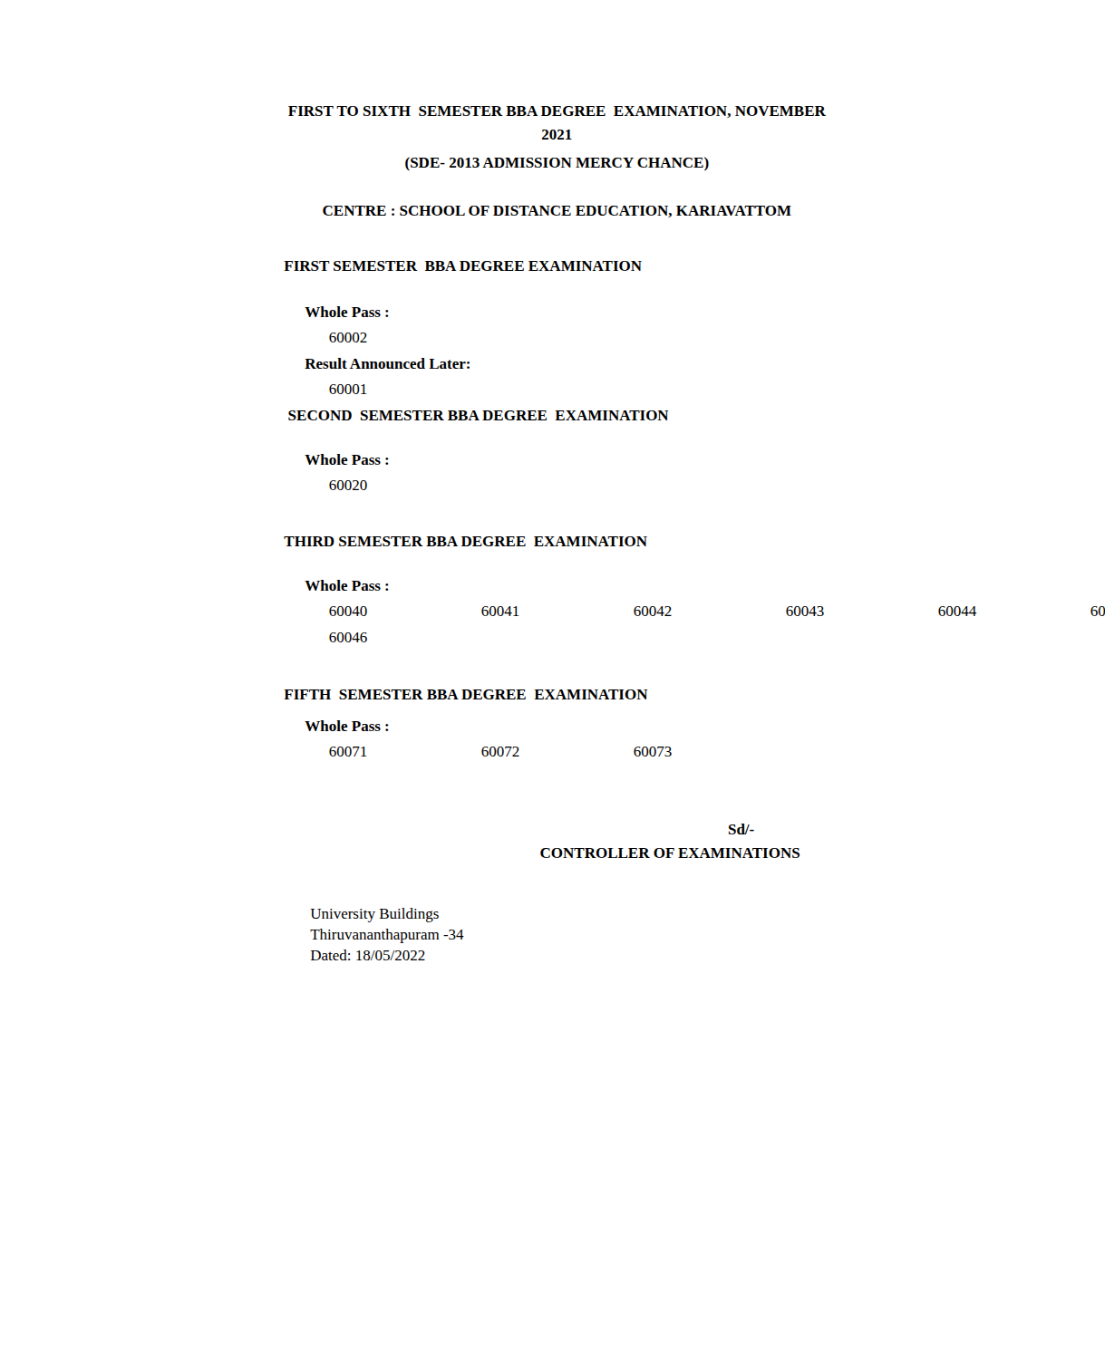FIRST TO SIXTH SEMESTER BBA DEGREE EXAMINATION, NOVEMBER 2021
(SDE- 2013 ADMISSION MERCY CHANCE)
CENTRE : SCHOOL OF DISTANCE EDUCATION, KARIAVATTOM
FIRST SEMESTER BBA DEGREE EXAMINATION
Whole Pass :
60002
Result Announced Later:
60001
SECOND SEMESTER BBA DEGREE EXAMINATION
Whole Pass :
60020
THIRD SEMESTER BBA DEGREE EXAMINATION
Whole Pass :
600406004160042600436004460045
60046
FIFTH SEMESTER BBA DEGREE EXAMINATION
Whole Pass :
600716007260073
Sd/- CONTROLLER OF EXAMINATIONS
University Buildings
Thiruvananthapuram -34
Dated: 18/05/2022